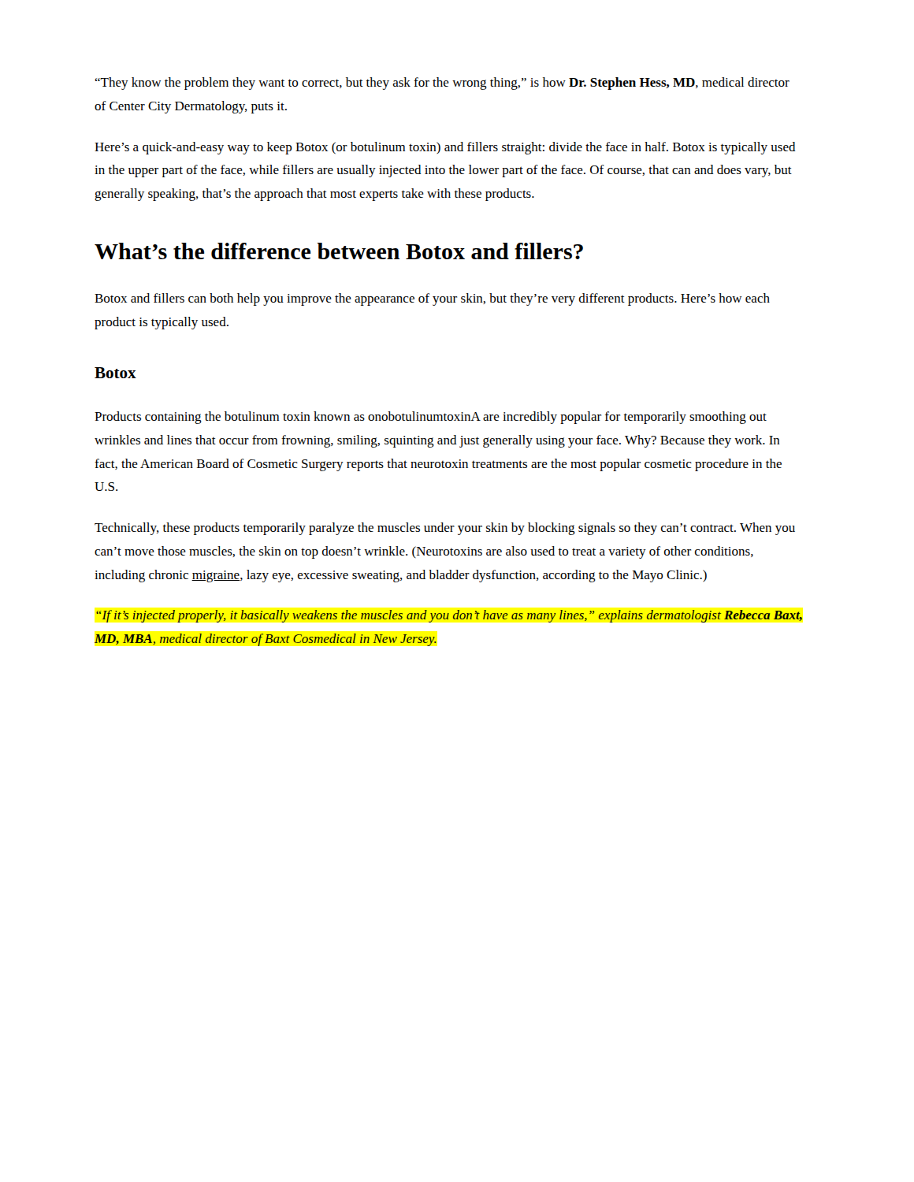“They know the problem they want to correct, but they ask for the wrong thing,” is how Dr. Stephen Hess, MD, medical director of Center City Dermatology, puts it.
Here’s a quick-and-easy way to keep Botox (or botulinum toxin) and fillers straight: divide the face in half. Botox is typically used in the upper part of the face, while fillers are usually injected into the lower part of the face. Of course, that can and does vary, but generally speaking, that’s the approach that most experts take with these products.
What’s the difference between Botox and fillers?
Botox and fillers can both help you improve the appearance of your skin, but they’re very different products. Here’s how each product is typically used.
Botox
Products containing the botulinum toxin known as onobotulinumtoxinA are incredibly popular for temporarily smoothing out wrinkles and lines that occur from frowning, smiling, squinting and just generally using your face. Why? Because they work. In fact, the American Board of Cosmetic Surgery reports that neurotoxin treatments are the most popular cosmetic procedure in the U.S.
Technically, these products temporarily paralyze the muscles under your skin by blocking signals so they can’t contract. When you can’t move those muscles, the skin on top doesn’t wrinkle. (Neurotoxins are also used to treat a variety of other conditions, including chronic migraine, lazy eye, excessive sweating, and bladder dysfunction, according to the Mayo Clinic.)
“If it’s injected properly, it basically weakens the muscles and you don’t have as many lines,” explains dermatologist Rebecca Baxt, MD, MBA, medical director of Baxt Cosmedical in New Jersey.